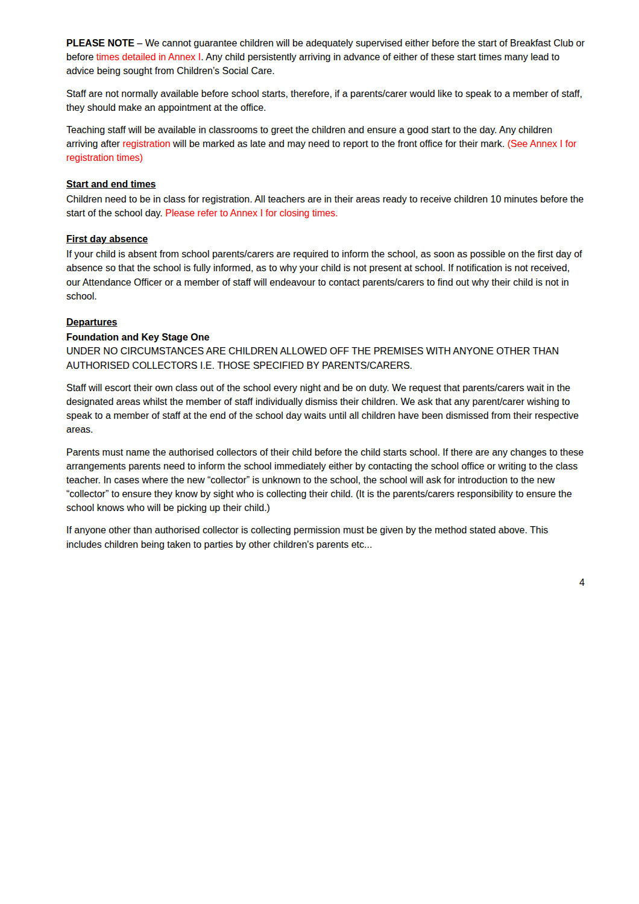PLEASE NOTE – We cannot guarantee children will be adequately supervised either before the start of Breakfast Club or before times detailed in Annex I. Any child persistently arriving in advance of either of these start times many lead to advice being sought from Children’s Social Care.
Staff are not normally available before school starts, therefore, if a parents/carer would like to speak to a member of staff, they should make an appointment at the office.
Teaching staff will be available in classrooms to greet the children and ensure a good start to the day. Any children arriving after registration will be marked as late and may need to report to the front office for their mark. (See Annex I for registration times)
Start and end times
Children need to be in class for registration. All teachers are in their areas ready to receive children 10 minutes before the start of the school day. Please refer to Annex I for closing times.
First day absence
If your child is absent from school parents/carers are required to inform the school, as soon as possible on the first day of absence so that the school is fully informed, as to why your child is not present at school. If notification is not received, our Attendance Officer or a member of staff will endeavour to contact parents/carers to find out why their child is not in school.
Departures
Foundation and Key Stage One
UNDER NO CIRCUMSTANCES ARE CHILDREN ALLOWED OFF THE PREMISES WITH ANYONE OTHER THAN AUTHORISED COLLECTORS i.e. THOSE SPECIFIED BY PARENTS/CARERS.
Staff will escort their own class out of the school every night and be on duty. We request that parents/carers wait in the designated areas whilst the member of staff individually dismiss their children. We ask that any parent/carer wishing to speak to a member of staff at the end of the school day waits until all children have been dismissed from their respective areas.
Parents must name the authorised collectors of their child before the child starts school. If there are any changes to these arrangements parents need to inform the school immediately either by contacting the school office or writing to the class teacher. In cases where the new “collector” is unknown to the school, the school will ask for introduction to the new “collector” to ensure they know by sight who is collecting their child. (It is the parents/carers responsibility to ensure the school knows who will be picking up their child.)
If anyone other than authorised collector is collecting permission must be given by the method stated above. This includes children being taken to parties by other children's parents etc...
4